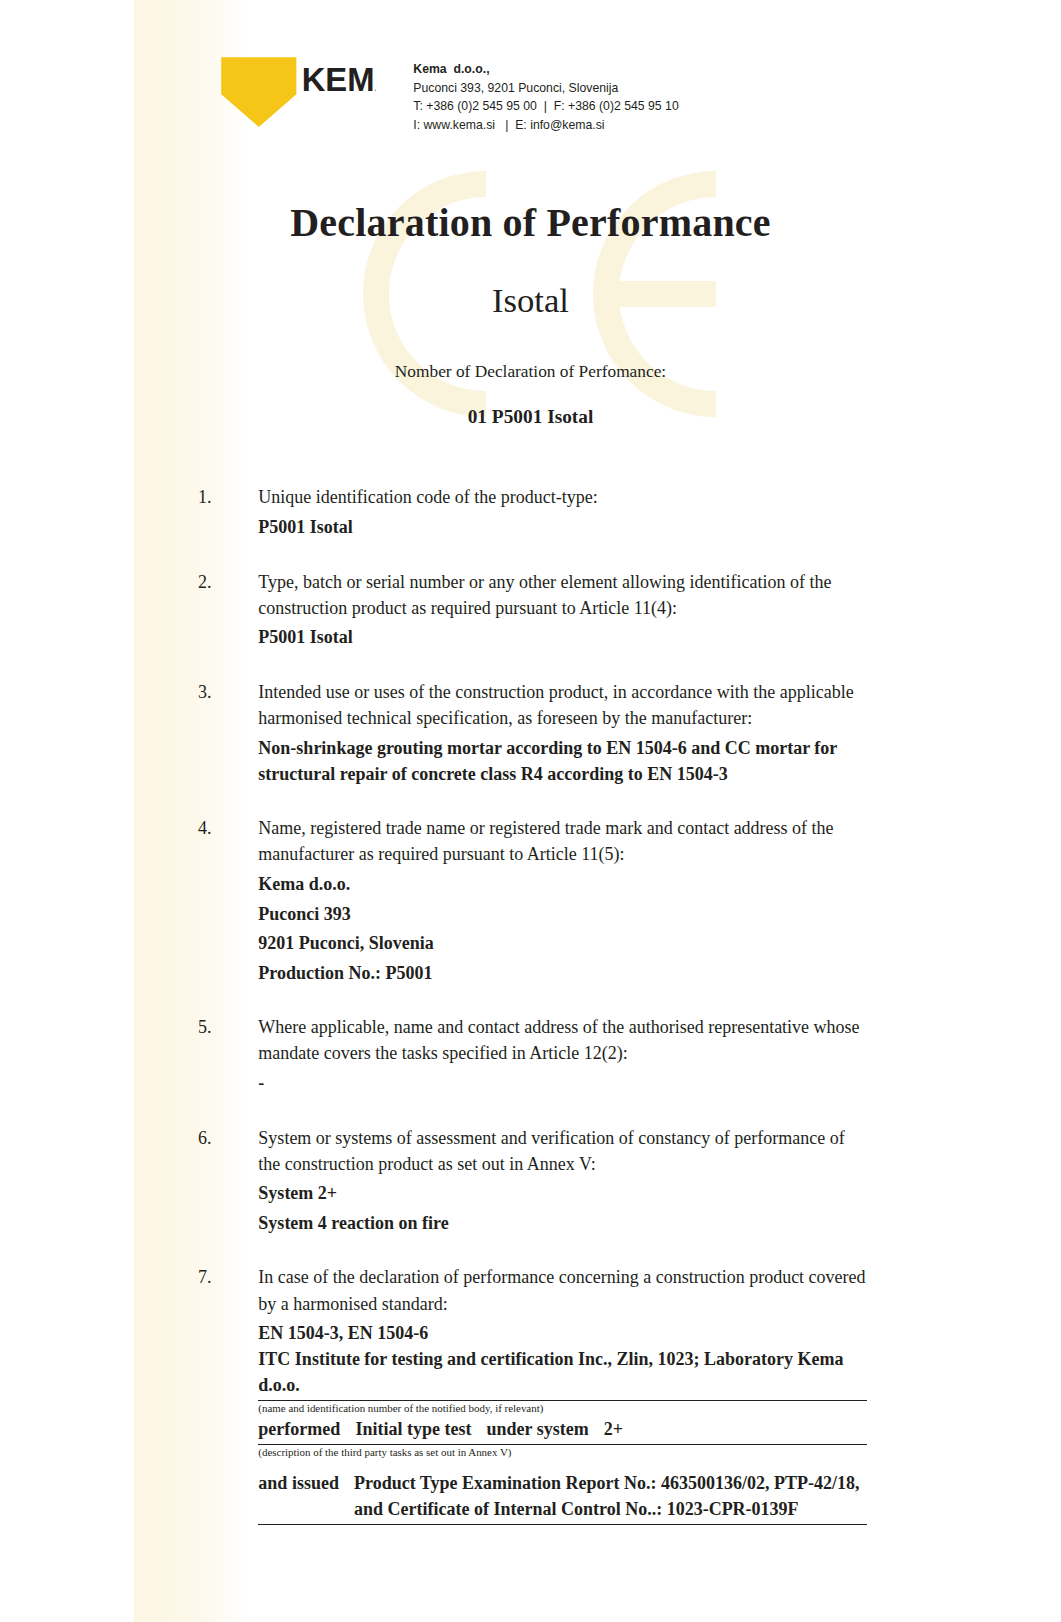KEMA
Kema d.o.o.,
Puconci 393, 9201 Puconci, Slovenija
T: +386 (0)2 545 95 00 | F: +386 (0)2 545 95 10
I: www.kema.si | E: info@kema.si
Declaration of Performance
Isotal
Nomber of Declaration of Perfomance:
01 P5001 Isotal
1.
Unique identification code of the product-type:
P5001 Isotal
2.
Type, batch or serial number or any other element allowing identification of the construction product as required pursuant to Article 11(4):
P5001 Isotal
3.
Intended use or uses of the construction product, in accordance with the applicable harmonised technical specification, as foreseen by the manufacturer:
Non-shrinkage grouting mortar according to EN 1504-6 and CC mortar for structural repair of concrete class R4 according to EN 1504-3
4.
Name, registered trade name or registered trade mark and contact address of the manufacturer as required pursuant to Article 11(5):
Kema d.o.o.
Puconci 393
9201 Puconci, Slovenia
Production No.: P5001
5.
Where applicable, name and contact address of the authorised representative whose mandate covers the tasks specified in Article 12(2):
-
6.
System or systems of assessment and verification of constancy of performance of the construction product as set out in Annex V:
System 2+
System 4 reaction on fire
7.
In case of the declaration of performance concerning a construction product covered by a harmonised standard:
EN 1504-3, EN 1504-6
ITC Institute for testing and certification Inc., Zlin, 1023; Laboratory Kema d.o.o.
(name and identification number of the notified body, if relevant)
performed Initial type test under system 2+
(description of the third party tasks as set out in Annex V)
and issued Product Type Examination Report No.: 463500136/02, PTP-42/18, and Certificate of Internal Control No..: 1023-CPR-0139F